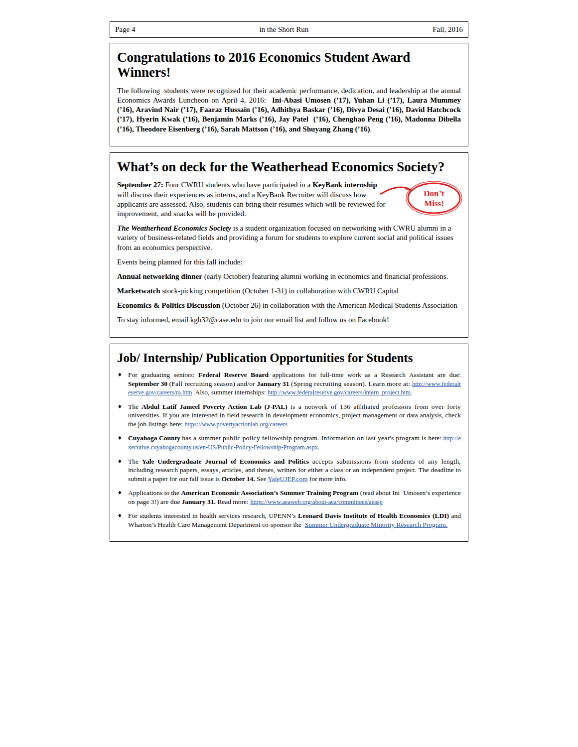Page 4
in the Short Run
Fall, 2016
Congratulations to 2016 Economics Student Award Winners!
The following students were recognized for their academic performance, dedication, and leadership at the annual Economics Awards Luncheon on April 4, 2016: Ini-Abasi Umosen (’17), Yuhan Li (’17), Laura Mummey (’16), Aravind Nair (’17), Faaraz Hussain (’16), Adhithya Baskar (’16), Divya Desai (’16), David Hatchcock (’17), Hyerin Kwak (’16), Benjamin Marks (’16), Jay Patel (’16), Chenghao Peng (’16), Madonna Dibella (’16), Theodore Eisenberg (’16), Sarah Mattson (’16), and Shuyang Zhang (’16).
What’s on deck for the Weatherhead Economics Society?
Don’t Miss!
September 27: Four CWRU students who have participated in a KeyBank internship will discuss their experiences as interns, and a KeyBank Recruiter will discuss how applicants are assessed. Also, students can bring their resumes which will be reviewed for improvement, and snacks will be provided.
The Weatherhead Economics Society is a student organization focused on networking with CWRU alumni in a variety of business-related fields and providing a forum for students to explore current social and political issues from an economics perspective.
Events being planned for this fall include:
Annual networking dinner (early October) featuring alumni working in economics and financial professions.
Marketwatch stock-picking competition (October 1-31) in collaboration with CWRU Capital
Economics & Politics Discussion (October 26) in collaboration with the American Medical Students Association
To stay informed, email kgh32@case.edu to join our email list and follow us on Facebook!
Job/ Internship/ Publication Opportunities for Students
For graduating seniors: Federal Reserve Board applications for full-time work as a Research Assistant are due: September 30 (Fall recruiting season) and/or January 31 (Spring recruiting season). Learn more at: http://www.federalreserve.gov/careers/ra.htm Also, summer internships: http://www.federalreserve.gov/careers/intern_project.htm.
The Abdul Latif Jameel Poverty Action Lab (J-PAL) is a network of 136 affiliated professors from over forty universities. If you are interested in field research in development economics, project management or data analysis, check the job listings here: https://www.povertyactionlab.org/careers
Cuyahoga County has a summer public policy fellowship program. Information on last year's program is here: http://executive.cuyahogacounty.us/en-US/Public-Policy-Fellowship-Program.aspx.
The Yale Undergraduate Journal of Economics and Politics accepts submissions from students of any length, including research papers, essays, articles, and theses, written for either a class or an independent project. The deadline to submit a paper for our fall issue is October 14. See YaleUJEP.com for more info.
Applications to the American Economic Association’s Summer Training Program (read about Ini Umosen’s experience on page 3!) are due January 31. Read more: https://www.aeaweb.org/about-aea/committees/aeasp
For students interested in health services research, UPENN’s Leonard Davis Institute of Health Economics (LDI) and Wharton’s Health Care Management Department co-sponsor the Summer Undergraduate Minority Research Program.